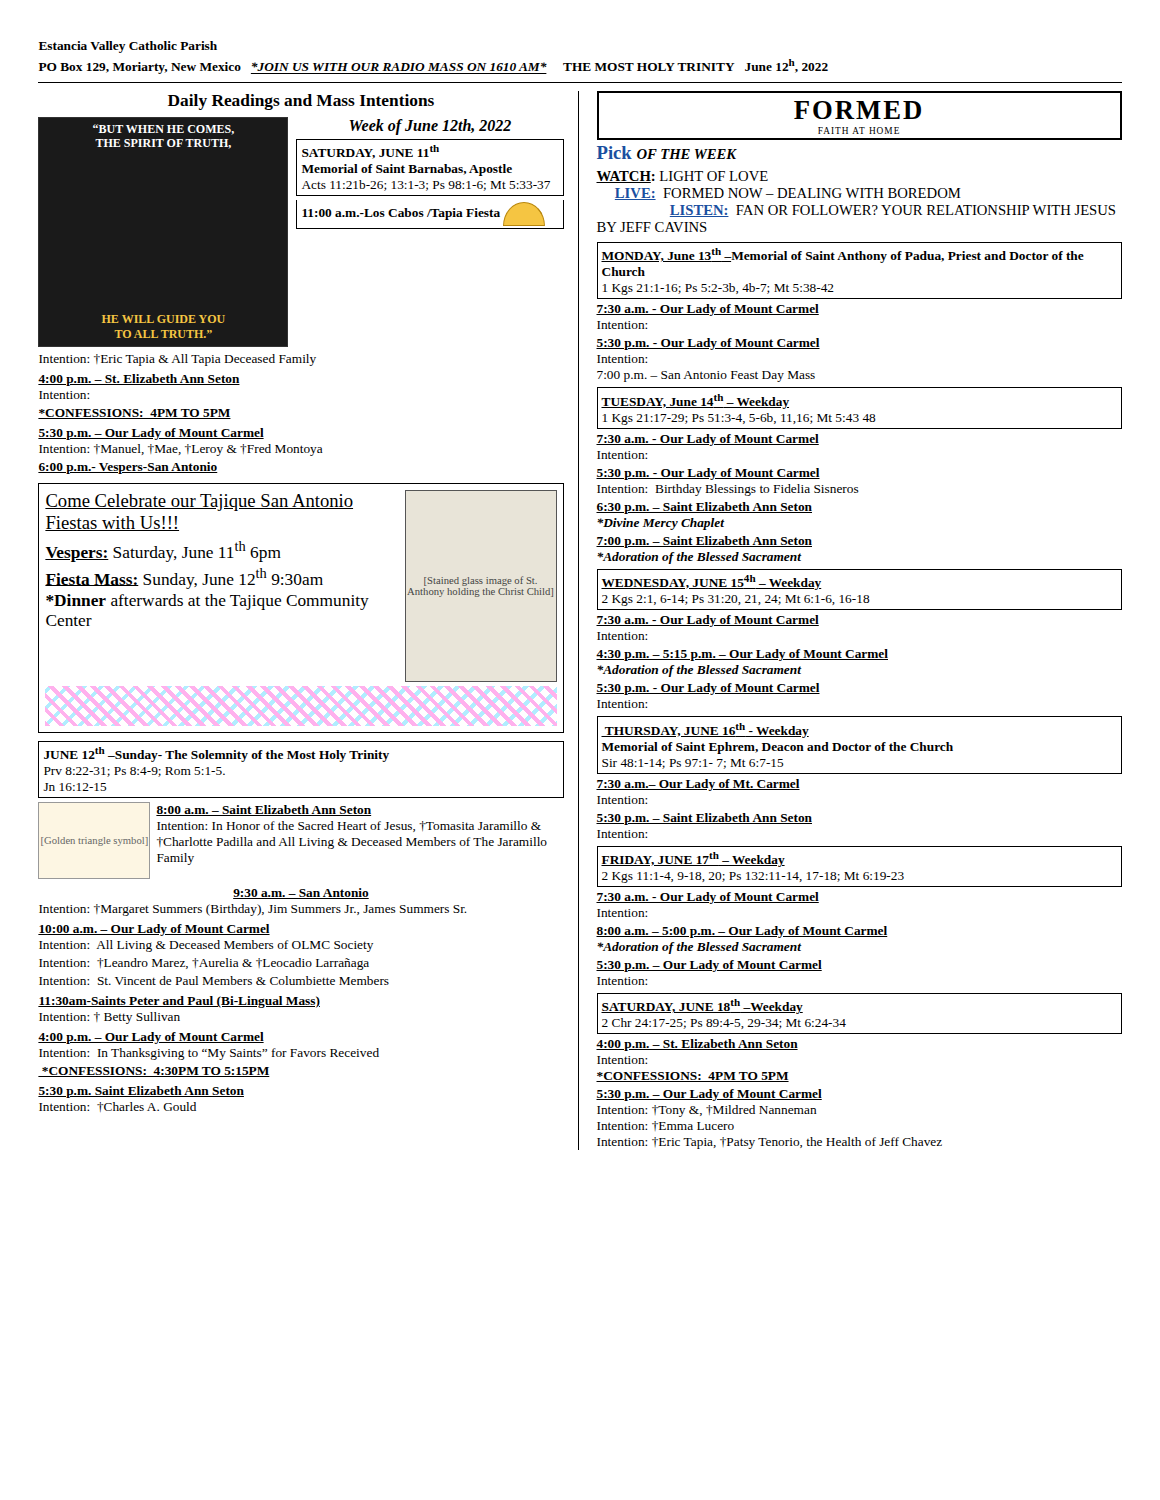Estancia Valley Catholic Parish
PO Box 129, Moriarty, New Mexico *JOIN US WITH OUR RADIO MASS ON 1610 AM* THE MOST HOLY TRINITY June 12h, 2022
Daily Readings and Mass Intentions
“BUT WHEN HE COMES,
THE SPIRIT OF TRUTH,
HE WILL GUIDE YOU
TO ALL TRUTH.”
Week of June 12th, 2022
SATURDAY, JUNE 11th
Memorial of Saint Barnabas, Apostle
Acts 11:21b-26; 13:1-3; Ps 98:1-6; Mt 5:33-37
11:00 a.m.-Los Cabos /Tapia Fiesta
Intention: †Eric Tapia & All Tapia Deceased Family
4:00 p.m. – St. Elizabeth Ann Seton
Intention:
*CONFESSIONS: 4PM TO 5PM
5:30 p.m. – Our Lady of Mount Carmel
Intention: †Manuel, †Mae, †Leroy & †Fred Montoya
6:00 p.m.- Vespers-San Antonio
[Stained glass image of St. Anthony holding the Christ Child]
Come Celebrate our Tajique San Antonio Fiestas with Us!!!
Vespers: Saturday, June 11th 6pm
Fiesta Mass: Sunday, June 12th 9:30am
*Dinner afterwards at the Tajique Community Center
JUNE 12th –Sunday- The Solemnity of the Most Holy Trinity
Prv 8:22-31; Ps 8:4-9; Rom 5:1-5.
Jn 16:12-15
[Golden triangle symbol]
8:00 a.m. – Saint Elizabeth Ann Seton
Intention: In Honor of the Sacred Heart of Jesus, †Tomasita Jaramillo & †Charlotte Padilla and All Living & Deceased Members of The Jaramillo Family
9:30 a.m. – San Antonio
Intention: †Margaret Summers (Birthday), Jim Summers Jr., James Summers Sr.
10:00 a.m. – Our Lady of Mount Carmel
Intention: All Living & Deceased Members of OLMC Society
Intention: †Leandro Marez, †Aurelia & †Leocadio Larrañaga
Intention: St. Vincent de Paul Members & Columbiette Members
11:30am-Saints Peter and Paul (Bi-Lingual Mass)
Intention: † Betty Sullivan
4:00 p.m. – Our Lady of Mount Carmel
Intention: In Thanksgiving to “My Saints” for Favors Received
*CONFESSIONS: 4:30PM TO 5:15PM
5:30 p.m. Saint Elizabeth Ann Seton
Intention: †Charles A. Gould
FORMED
FAITH AT HOME
Pick OF THE WEEK
WATCH: LIGHT OF LOVE
LIVE: FORMED NOW – DEALING WITH BOREDOM
LISTEN: FAN OR FOLLOWER? YOUR RELATIONSHIP WITH JESUS BY JEFF CAVINS
MONDAY, June 13th –Memorial of Saint Anthony of Padua, Priest and Doctor of the Church
1 Kgs 21:1-16; Ps 5:2-3b, 4b-7; Mt 5:38-42
7:30 a.m. - Our Lady of Mount Carmel
Intention:
5:30 p.m. - Our Lady of Mount Carmel
Intention:
7:00 p.m. – San Antonio Feast Day Mass
TUESDAY, June 14th – Weekday
1 Kgs 21:17-29; Ps 51:3-4, 5-6b, 11,16; Mt 5:43 48
7:30 a.m. - Our Lady of Mount Carmel
Intention:
5:30 p.m. - Our Lady of Mount Carmel
Intention: Birthday Blessings to Fidelia Sisneros
6:30 p.m. – Saint Elizabeth Ann Seton
*Divine Mercy Chaplet
7:00 p.m. – Saint Elizabeth Ann Seton
*Adoration of the Blessed Sacrament
WEDNESDAY, JUNE 154h – Weekday
2 Kgs 2:1, 6-14; Ps 31:20, 21, 24; Mt 6:1-6, 16-18
7:30 a.m. - Our Lady of Mount Carmel
Intention:
4:30 p.m. – 5:15 p.m. – Our Lady of Mount Carmel
*Adoration of the Blessed Sacrament
5:30 p.m. - Our Lady of Mount Carmel
Intention:
THURSDAY, JUNE 16th - Weekday
Memorial of Saint Ephrem, Deacon and Doctor of the Church
Sir 48:1-14; Ps 97:1- 7; Mt 6:7-15
7:30 a.m.– Our Lady of Mt. Carmel
Intention:
5:30 p.m. – Saint Elizabeth Ann Seton
Intention:
FRIDAY, JUNE 17th – Weekday
2 Kgs 11:1-4, 9-18, 20; Ps 132:11-14, 17-18; Mt 6:19-23
7:30 a.m. - Our Lady of Mount Carmel
Intention:
8:00 a.m. – 5:00 p.m. – Our Lady of Mount Carmel
*Adoration of the Blessed Sacrament
5:30 p.m. – Our Lady of Mount Carmel
Intention:
SATURDAY, JUNE 18th –Weekday
2 Chr 24:17-25; Ps 89:4-5, 29-34; Mt 6:24-34
4:00 p.m. – St. Elizabeth Ann Seton
Intention:
*CONFESSIONS: 4PM TO 5PM
5:30 p.m. – Our Lady of Mount Carmel
Intention: †Tony &, †Mildred Nanneman
Intention: †Emma Lucero
Intention: †Eric Tapia, †Patsy Tenorio, the Health of Jeff Chavez